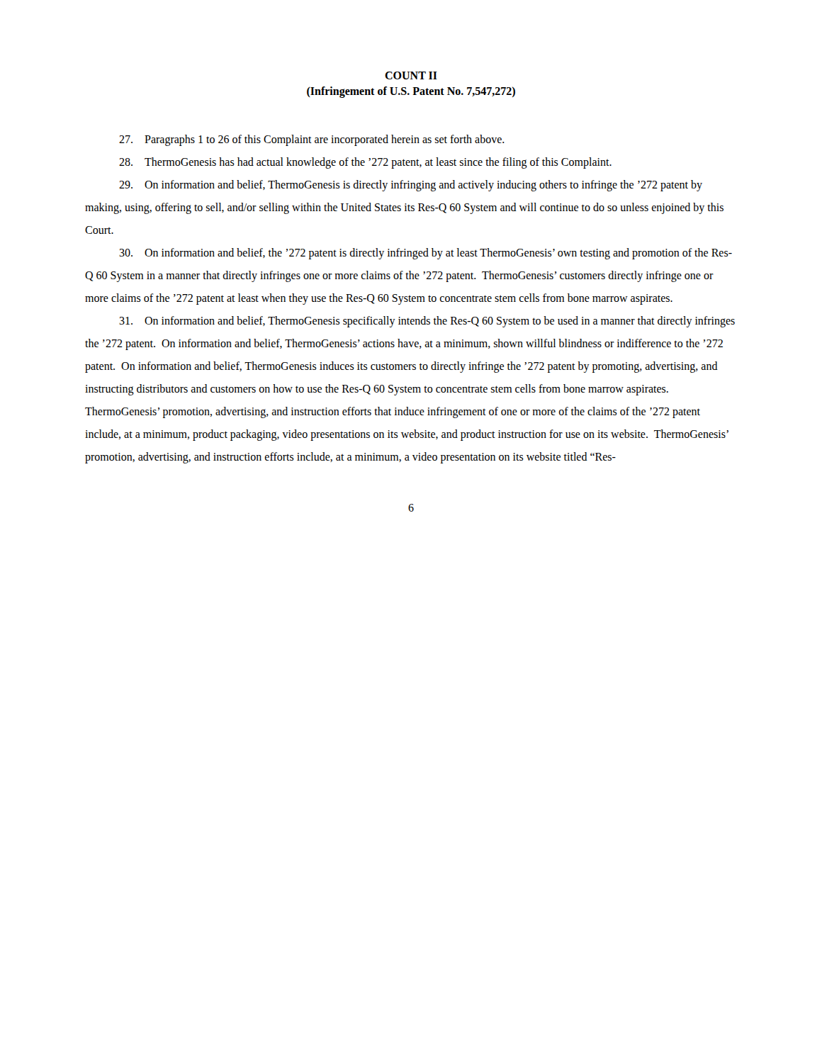COUNT II
(Infringement of U.S. Patent No. 7,547,272)
27. Paragraphs 1 to 26 of this Complaint are incorporated herein as set forth above.
28. ThermoGenesis has had actual knowledge of the ’272 patent, at least since the filing of this Complaint.
29. On information and belief, ThermoGenesis is directly infringing and actively inducing others to infringe the ’272 patent by making, using, offering to sell, and/or selling within the United States its Res-Q 60 System and will continue to do so unless enjoined by this Court.
30. On information and belief, the ’272 patent is directly infringed by at least ThermoGenesis’ own testing and promotion of the Res-Q 60 System in a manner that directly infringes one or more claims of the ’272 patent. ThermoGenesis’ customers directly infringe one or more claims of the ’272 patent at least when they use the Res-Q 60 System to concentrate stem cells from bone marrow aspirates.
31. On information and belief, ThermoGenesis specifically intends the Res-Q 60 System to be used in a manner that directly infringes the ’272 patent. On information and belief, ThermoGenesis’ actions have, at a minimum, shown willful blindness or indifference to the ’272 patent. On information and belief, ThermoGenesis induces its customers to directly infringe the ’272 patent by promoting, advertising, and instructing distributors and customers on how to use the Res-Q 60 System to concentrate stem cells from bone marrow aspirates. ThermoGenesis’ promotion, advertising, and instruction efforts that induce infringement of one or more of the claims of the ’272 patent include, at a minimum, product packaging, video presentations on its website, and product instruction for use on its website. ThermoGenesis’ promotion, advertising, and instruction efforts include, at a minimum, a video presentation on its website titled “Res-
6